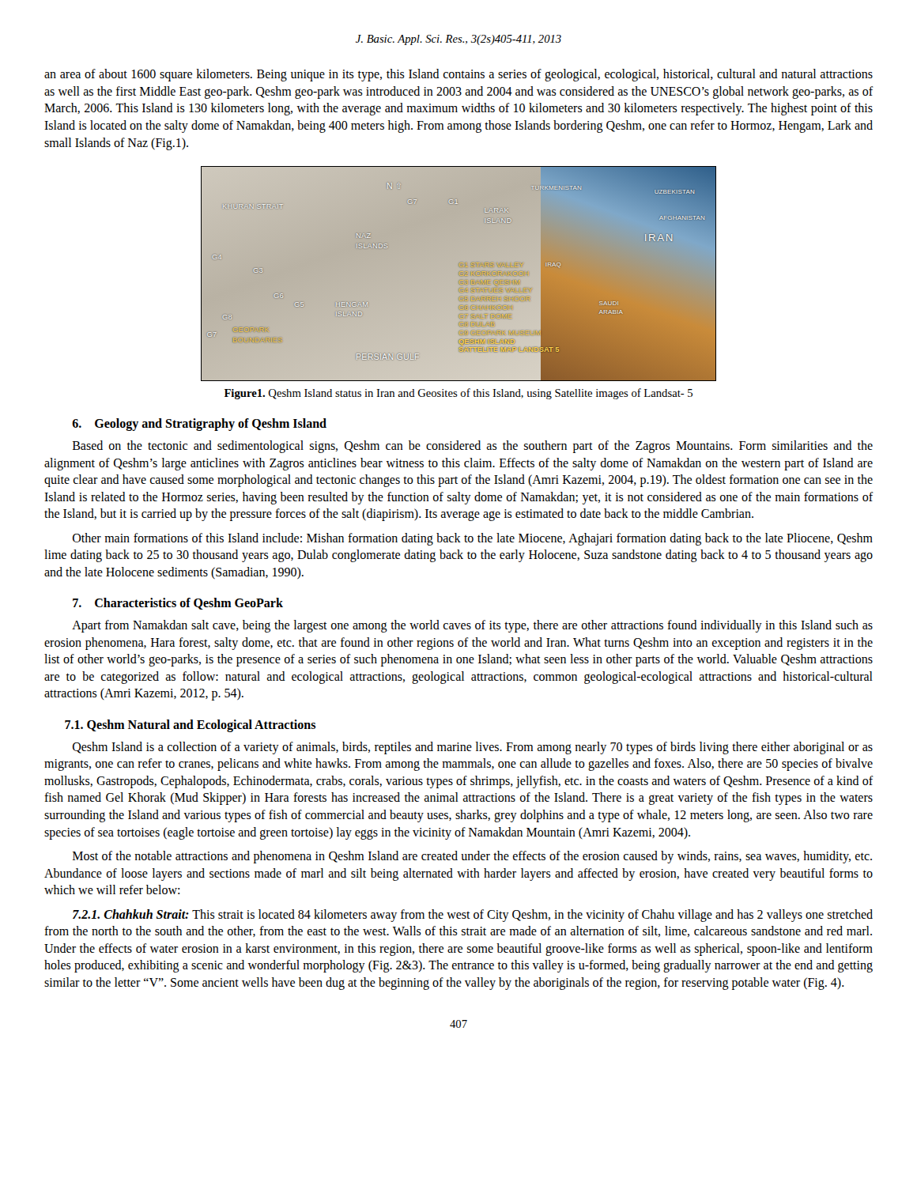J. Basic. Appl. Sci. Res., 3(2s)405-411, 2013
an area of about 1600 square kilometers. Being unique in its type, this Island contains a series of geological, ecological, historical, cultural and natural attractions as well as the first Middle East geo-park. Qeshm geo-park was introduced in 2003 and 2004 and was considered as the UNESCO’s global network geo-parks, as of March, 2006. This Island is 130 kilometers long, with the average and maximum widths of 10 kilometers and 30 kilometers respectively. The highest point of this Island is located on the salty dome of Namakdan, being 400 meters high. From among those Islands bordering Qeshm, one can refer to Hormoz, Hengam, Lark and small Islands of Naz (Fig.1).
KHURAN STRAIT N ⇧ LARAK
ISLAND NAZ
ISLANDS HENGAM
ISLAND GEOPARK
BOUNDARIES PERSIAN GULF G4 G3 G6 G5 G8 G7 G7 G1
G1 STARS VALLEY
G2 KORKORAKOOH
G3 BAME QESHM
G4 STATUES VALLEY
G5 DARREH SHOOR
G6 CHAHKOOH
G7 SALT DOME
G8 DULAB
G9 GEOPARK MUSEUM
QESHM ISLAND
SATTELITE MAP LANDSAT 5
IRAN TURKMENISTAN UZBEKISTAN AFGHANISTAN IRAQ SAUDI
ARABIA
Figure1. Qeshm Island status in Iran and Geosites of this Island, using Satellite images of Landsat- 5
6. Geology and Stratigraphy of Qeshm Island
Based on the tectonic and sedimentological signs, Qeshm can be considered as the southern part of the Zagros Mountains. Form similarities and the alignment of Qeshm’s large anticlines with Zagros anticlines bear witness to this claim. Effects of the salty dome of Namakdan on the western part of Island are quite clear and have caused some morphological and tectonic changes to this part of the Island (Amri Kazemi, 2004, p.19). The oldest formation one can see in the Island is related to the Hormoz series, having been resulted by the function of salty dome of Namakdan; yet, it is not considered as one of the main formations of the Island, but it is carried up by the pressure forces of the salt (diapirism). Its average age is estimated to date back to the middle Cambrian.
Other main formations of this Island include: Mishan formation dating back to the late Miocene, Aghajari formation dating back to the late Pliocene, Qeshm lime dating back to 25 to 30 thousand years ago, Dulab conglomerate dating back to the early Holocene, Suza sandstone dating back to 4 to 5 thousand years ago and the late Holocene sediments (Samadian, 1990).
7. Characteristics of Qeshm GeoPark
Apart from Namakdan salt cave, being the largest one among the world caves of its type, there are other attractions found individually in this Island such as erosion phenomena, Hara forest, salty dome, etc. that are found in other regions of the world and Iran. What turns Qeshm into an exception and registers it in the list of other world’s geo-parks, is the presence of a series of such phenomena in one Island; what seen less in other parts of the world. Valuable Qeshm attractions are to be categorized as follow: natural and ecological attractions, geological attractions, common geological-ecological attractions and historical-cultural attractions (Amri Kazemi, 2012, p. 54).
7.1. Qeshm Natural and Ecological Attractions
Qeshm Island is a collection of a variety of animals, birds, reptiles and marine lives. From among nearly 70 types of birds living there either aboriginal or as migrants, one can refer to cranes, pelicans and white hawks. From among the mammals, one can allude to gazelles and foxes. Also, there are 50 species of bivalve mollusks, Gastropods, Cephalopods, Echinodermata, crabs, corals, various types of shrimps, jellyfish, etc. in the coasts and waters of Qeshm. Presence of a kind of fish named Gel Khorak (Mud Skipper) in Hara forests has increased the animal attractions of the Island. There is a great variety of the fish types in the waters surrounding the Island and various types of fish of commercial and beauty uses, sharks, grey dolphins and a type of whale, 12 meters long, are seen. Also two rare species of sea tortoises (eagle tortoise and green tortoise) lay eggs in the vicinity of Namakdan Mountain (Amri Kazemi, 2004).
Most of the notable attractions and phenomena in Qeshm Island are created under the effects of the erosion caused by winds, rains, sea waves, humidity, etc. Abundance of loose layers and sections made of marl and silt being alternated with harder layers and affected by erosion, have created very beautiful forms to which we will refer below:
7.2.1. Chahkuh Strait: This strait is located 84 kilometers away from the west of City Qeshm, in the vicinity of Chahu village and has 2 valleys one stretched from the north to the south and the other, from the east to the west. Walls of this strait are made of an alternation of silt, lime, calcareous sandstone and red marl. Under the effects of water erosion in a karst environment, in this region, there are some beautiful groove-like forms as well as spherical, spoon-like and lentiform holes produced, exhibiting a scenic and wonderful morphology (Fig. 2&3). The entrance to this valley is u-formed, being gradually narrower at the end and getting similar to the letter “V”. Some ancient wells have been dug at the beginning of the valley by the aboriginals of the region, for reserving potable water (Fig. 4).
407